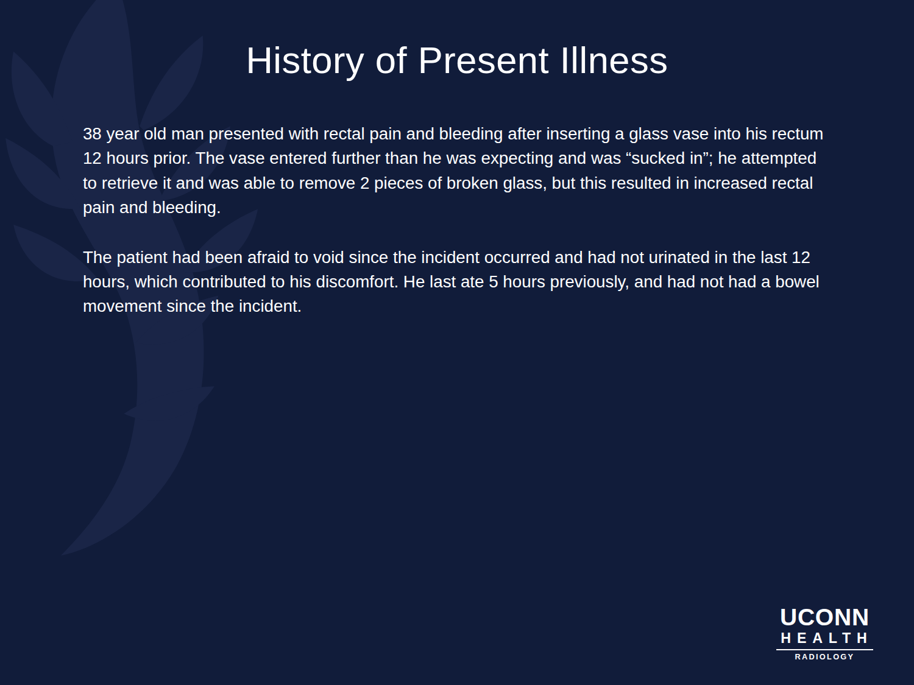History of Present Illness
38 year old man presented with rectal pain and bleeding after inserting a glass vase into his rectum 12 hours prior. The vase entered further than he was expecting and was “sucked in”; he attempted to retrieve it and was able to remove 2 pieces of broken glass, but this resulted in increased rectal pain and bleeding.
The patient had been afraid to void since the incident occurred and had not urinated in the last 12 hours, which contributed to his discomfort. He last ate 5 hours previously, and had not had a bowel movement since the incident.
UCONN HEALTH
RADIOLOGY